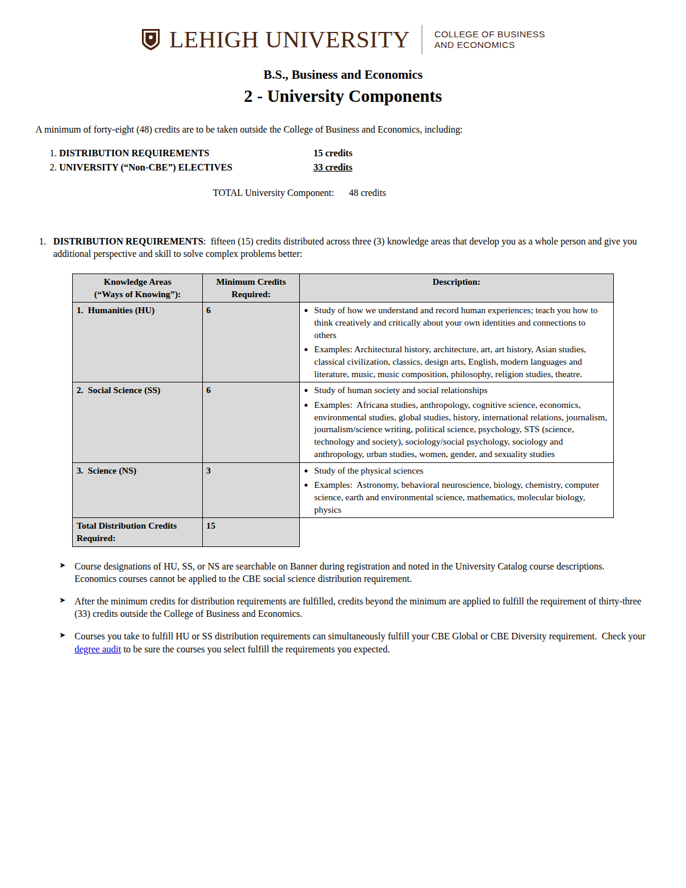LEHIGH UNIVERSITY
College of Business
and Economics
B.S., Business and Economics
2 - University Components
A minimum of forty-eight (48) credits are to be taken outside the College of Business and Economics, including:
DISTRIBUTION REQUIREMENTS 15 credits
UNIVERSITY (“Non-CBE”) ELECTIVES 33 credits
TOTAL University Component: 48 credits
DISTRIBUTION REQUIREMENTS: fifteen (15) credits distributed across three (3) knowledge areas that develop you as a whole person and give you additional perspective and skill to solve complex problems better:
| Knowledge Areas (“Ways of Knowing”): | Minimum Credits Required: | Description: |
| --- | --- | --- |
| 1. Humanities (HU) | 6 | Study of how we understand and record human experiences; teach you how to think creatively and critically about your own identities and connections to others Examples: Architectural history, architecture, art, art history, Asian studies, classical civilization, classics, design arts, English, modern languages and literature, music, music composition, philosophy, religion studies, theatre. |
| 2. Social Science (SS) | 6 | Study of human society and social relationships Examples: Africana studies, anthropology, cognitive science, economics, environmental studies, global studies, history, international relations, journalism, journalism/science writing, political science, psychology, STS (science, technology and society), sociology/social psychology, sociology and anthropology, urban studies, women, gender, and sexuality studies |
| 3. Science (NS) | 3 | Study of the physical sciences Examples: Astronomy, behavioral neuroscience, biology, chemistry, computer science, earth and environmental science, mathematics, molecular biology, physics |
| Total Distribution Credits Required: | 15 | |
Course designations of HU, SS, or NS are searchable on Banner during registration and noted in the University Catalog course descriptions. Economics courses cannot be applied to the CBE social science distribution requirement.
After the minimum credits for distribution requirements are fulfilled, credits beyond the minimum are applied to fulfill the requirement of thirty-three (33) credits outside the College of Business and Economics.
Courses you take to fulfill HU or SS distribution requirements can simultaneously fulfill your CBE Global or CBE Diversity requirement. Check your degree audit to be sure the courses you select fulfill the requirements you expected.